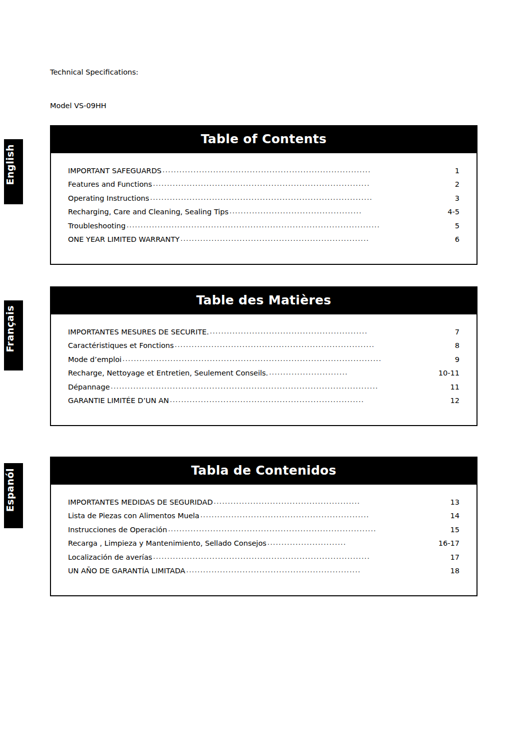Technical Specifications: Model VS-09HH Input - 120 V a.c., 60HzOutput: 11V d.c., 100mA
English
Table of Contents
IMPORTANT SAFEGUARDS.......................................................................... 1
Features and Functions............................................................................. 2
Operating Instructions............................................................................... 3
Recharging, Care and Cleaning, Sealing Tips............................................... 4-5
Troubleshooting.......................................................................................... 5
ONE YEAR LIMITED WARRANTY................................................................... 6
Français
Table des Matières
IMPORTANTES MESURES DE SECURITE......................................................... 7
Caractéristiques et Fonctions....................................................................... 8
Mode d’emploi............................................................................................ 9
Recharge, Nettoyage et Entretien, Seulement Conseils............................. 10-11
Dépannage............................................................................................... 11
GARANTIE LIMITÉE D’UN AN..................................................................... 12
Espanól
Tabla de Contenidos
IMPORTANTES MEDIDAS DE SEGURIDAD.................................................... 13
Lista de Piezas con Alimentos Muela............................................................ 14
Instrucciones de Operación.......................................................................... 15
Recarga , Limpieza y Mantenimiento, Sellado Consejos............................ 16-17
Localización de averías............................................................................. 17
UN AÑO DE GARANTÍA LIMITADA.............................................................. 18